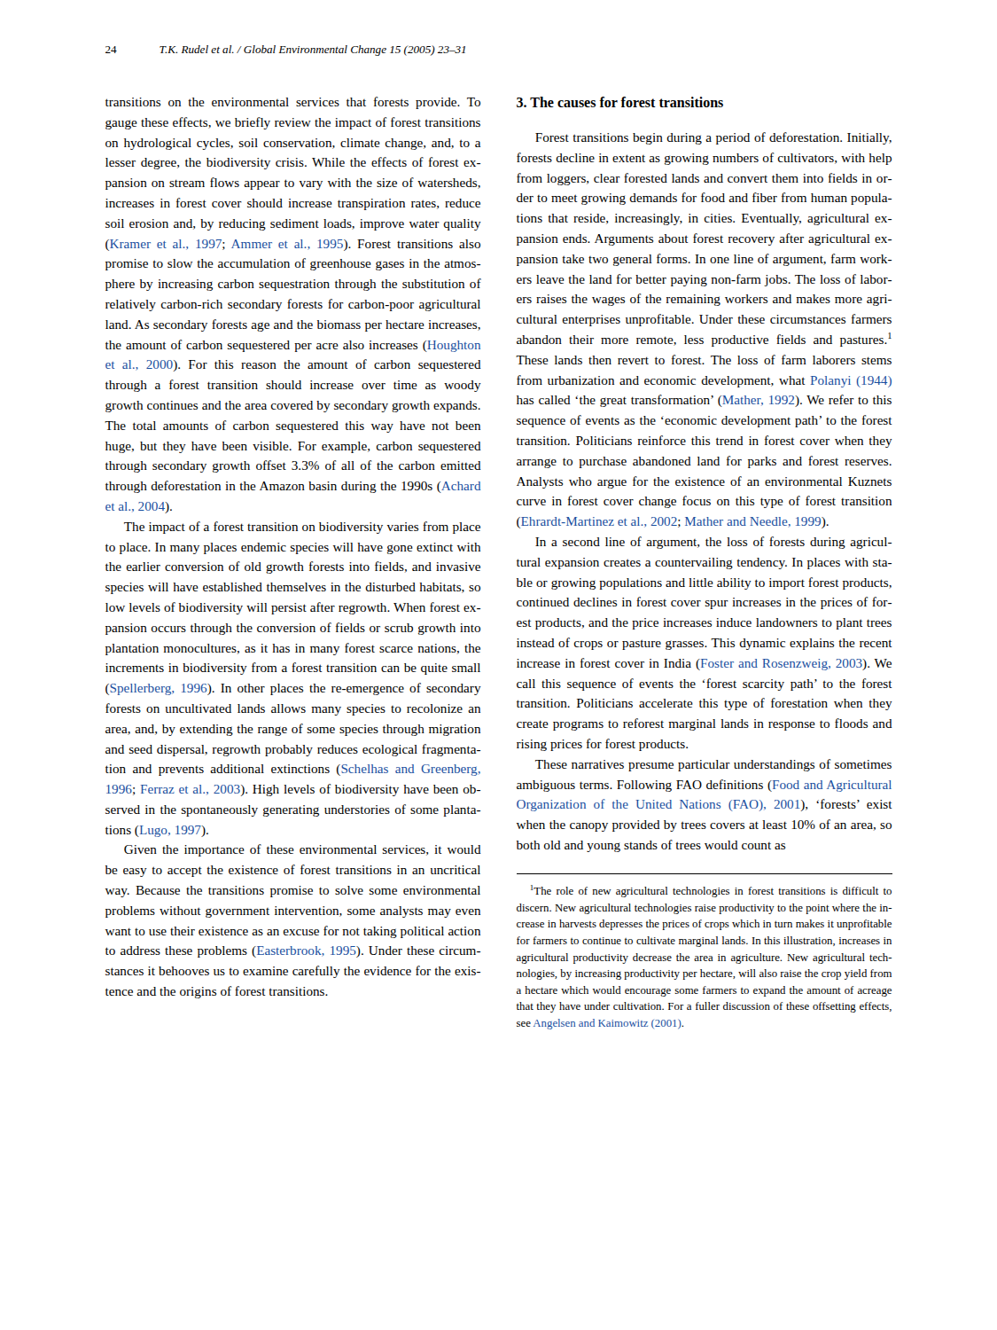24 T.K. Rudel et al. / Global Environmental Change 15 (2005) 23–31
transitions on the environmental services that forests provide. To gauge these effects, we briefly review the impact of forest transitions on hydrological cycles, soil conservation, climate change, and, to a lesser degree, the biodiversity crisis. While the effects of forest expansion on stream flows appear to vary with the size of watersheds, increases in forest cover should increase transpiration rates, reduce soil erosion and, by reducing sediment loads, improve water quality (Kramer et al., 1997; Ammer et al., 1995). Forest transitions also promise to slow the accumulation of greenhouse gases in the atmosphere by increasing carbon sequestration through the substitution of relatively carbon-rich secondary forests for carbon-poor agricultural land. As secondary forests age and the biomass per hectare increases, the amount of carbon sequestered per acre also increases (Houghton et al., 2000). For this reason the amount of carbon sequestered through a forest transition should increase over time as woody growth continues and the area covered by secondary growth expands. The total amounts of carbon sequestered this way have not been huge, but they have been visible. For example, carbon sequestered through secondary growth offset 3.3% of all of the carbon emitted through deforestation in the Amazon basin during the 1990s (Achard et al., 2004).
The impact of a forest transition on biodiversity varies from place to place. In many places endemic species will have gone extinct with the earlier conversion of old growth forests into fields, and invasive species will have established themselves in the disturbed habitats, so low levels of biodiversity will persist after regrowth. When forest expansion occurs through the conversion of fields or scrub growth into plantation monocultures, as it has in many forest scarce nations, the increments in biodiversity from a forest transition can be quite small (Spellerberg, 1996). In other places the re-emergence of secondary forests on uncultivated lands allows many species to recolonize an area, and, by extending the range of some species through migration and seed dispersal, regrowth probably reduces ecological fragmentation and prevents additional extinctions (Schelhas and Greenberg, 1996; Ferraz et al., 2003). High levels of biodiversity have been observed in the spontaneously generating understories of some plantations (Lugo, 1997).
Given the importance of these environmental services, it would be easy to accept the existence of forest transitions in an uncritical way. Because the transitions promise to solve some environmental problems without government intervention, some analysts may even want to use their existence as an excuse for not taking political action to address these problems (Easterbrook, 1995). Under these circumstances it behooves us to examine carefully the evidence for the existence and the origins of forest transitions.
3. The causes for forest transitions
Forest transitions begin during a period of deforestation. Initially, forests decline in extent as growing numbers of cultivators, with help from loggers, clear forested lands and convert them into fields in order to meet growing demands for food and fiber from human populations that reside, increasingly, in cities. Eventually, agricultural expansion ends. Arguments about forest recovery after agricultural expansion take two general forms. In one line of argument, farm workers leave the land for better paying non-farm jobs. The loss of laborers raises the wages of the remaining workers and makes more agricultural enterprises unprofitable. Under these circumstances farmers abandon their more remote, less productive fields and pastures.1 These lands then revert to forest. The loss of farm laborers stems from urbanization and economic development, what Polanyi (1944) has called ‘the great transformation’ (Mather, 1992). We refer to this sequence of events as the ‘economic development path’ to the forest transition. Politicians reinforce this trend in forest cover when they arrange to purchase abandoned land for parks and forest reserves. Analysts who argue for the existence of an environmental Kuznets curve in forest cover change focus on this type of forest transition (Ehrardt-Martinez et al., 2002; Mather and Needle, 1999).
In a second line of argument, the loss of forests during agricultural expansion creates a countervailing tendency. In places with stable or growing populations and little ability to import forest products, continued declines in forest cover spur increases in the prices of forest products, and the price increases induce landowners to plant trees instead of crops or pasture grasses. This dynamic explains the recent increase in forest cover in India (Foster and Rosenzweig, 2003). We call this sequence of events the ‘forest scarcity path’ to the forest transition. Politicians accelerate this type of forestation when they create programs to reforest marginal lands in response to floods and rising prices for forest products.
These narratives presume particular understandings of sometimes ambiguous terms. Following FAO definitions (Food and Agricultural Organization of the United Nations (FAO), 2001), ‘forests’ exist when the canopy provided by trees covers at least 10% of an area, so both old and young stands of trees would count as
1The role of new agricultural technologies in forest transitions is difficult to discern. New agricultural technologies raise productivity to the point where the increase in harvests depresses the prices of crops which in turn makes it unprofitable for farmers to continue to cultivate marginal lands. In this illustration, increases in agricultural productivity decrease the area in agriculture. New agricultural technologies, by increasing productivity per hectare, will also raise the crop yield from a hectare which would encourage some farmers to expand the amount of acreage that they have under cultivation. For a fuller discussion of these offsetting effects, see Angelsen and Kaimowitz (2001).